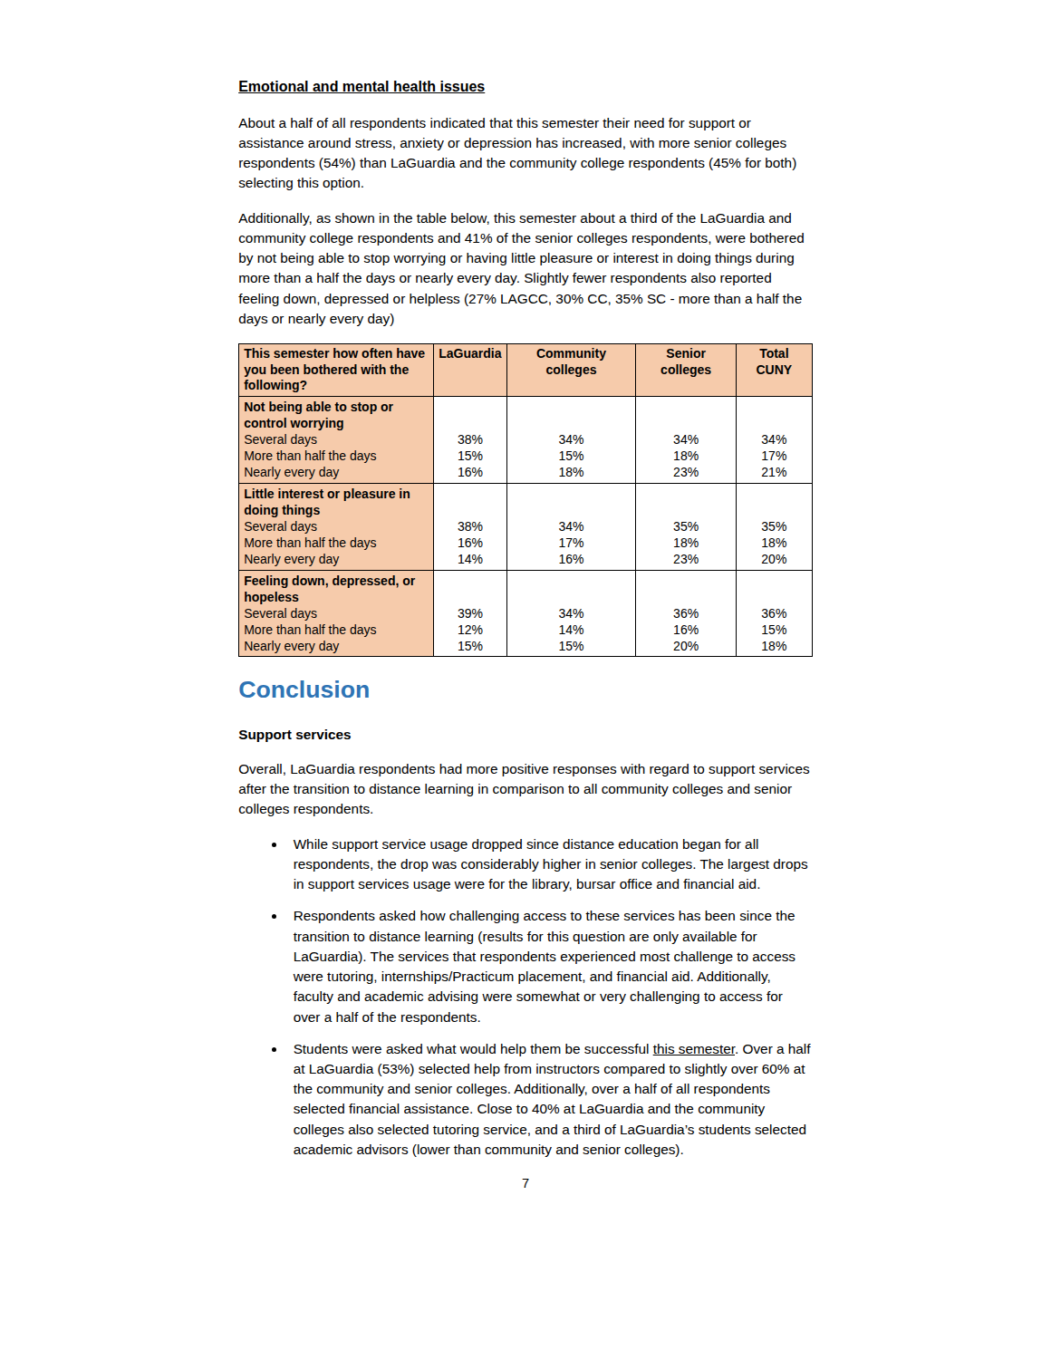Emotional and mental health issues
About a half of all respondents indicated that this semester their need for support or assistance around stress, anxiety or depression has increased, with more senior colleges respondents (54%) than LaGuardia and the community college respondents (45% for both) selecting this option.
Additionally, as shown in the table below, this semester about a third of the LaGuardia and community college respondents and 41% of the senior colleges respondents, were bothered by not being able to stop worrying or having little pleasure or interest in doing things during more than a half the days or nearly every day. Slightly fewer respondents also reported feeling down, depressed or helpless (27% LAGCC, 30% CC, 35% SC - more than a half the days or nearly every day)
| This semester how often have you been bothered with the following? | LaGuardia | Community colleges | Senior colleges | Total CUNY |
| --- | --- | --- | --- | --- |
| Not being able to stop or control worrying Several days More than half the days Nearly every day | 38% 15% 16% | 34% 15% 18% | 34% 18% 23% | 34% 17% 21% |
| Little interest or pleasure in doing things Several days More than half the days Nearly every day | 38% 16% 14% | 34% 17% 16% | 35% 18% 23% | 35% 18% 20% |
| Feeling down, depressed, or hopeless Several days More than half the days Nearly every day | 39% 12% 15% | 34% 14% 15% | 36% 16% 20% | 36% 15% 18% |
Conclusion
Support services
Overall, LaGuardia respondents had more positive responses with regard to support services after the transition to distance learning in comparison to all community colleges and senior colleges respondents.
While support service usage dropped since distance education began for all respondents, the drop was considerably higher in senior colleges. The largest drops in support services usage were for the library, bursar office and financial aid.
Respondents asked how challenging access to these services has been since the transition to distance learning (results for this question are only available for LaGuardia). The services that respondents experienced most challenge to access were tutoring, internships/Practicum placement, and financial aid. Additionally, faculty and academic advising were somewhat or very challenging to access for over a half of the respondents.
Students were asked what would help them be successful this semester. Over a half at LaGuardia (53%) selected help from instructors compared to slightly over 60% at the community and senior colleges. Additionally, over a half of all respondents selected financial assistance. Close to 40% at LaGuardia and the community colleges also selected tutoring service, and a third of LaGuardia’s students selected academic advisors (lower than community and senior colleges).
7